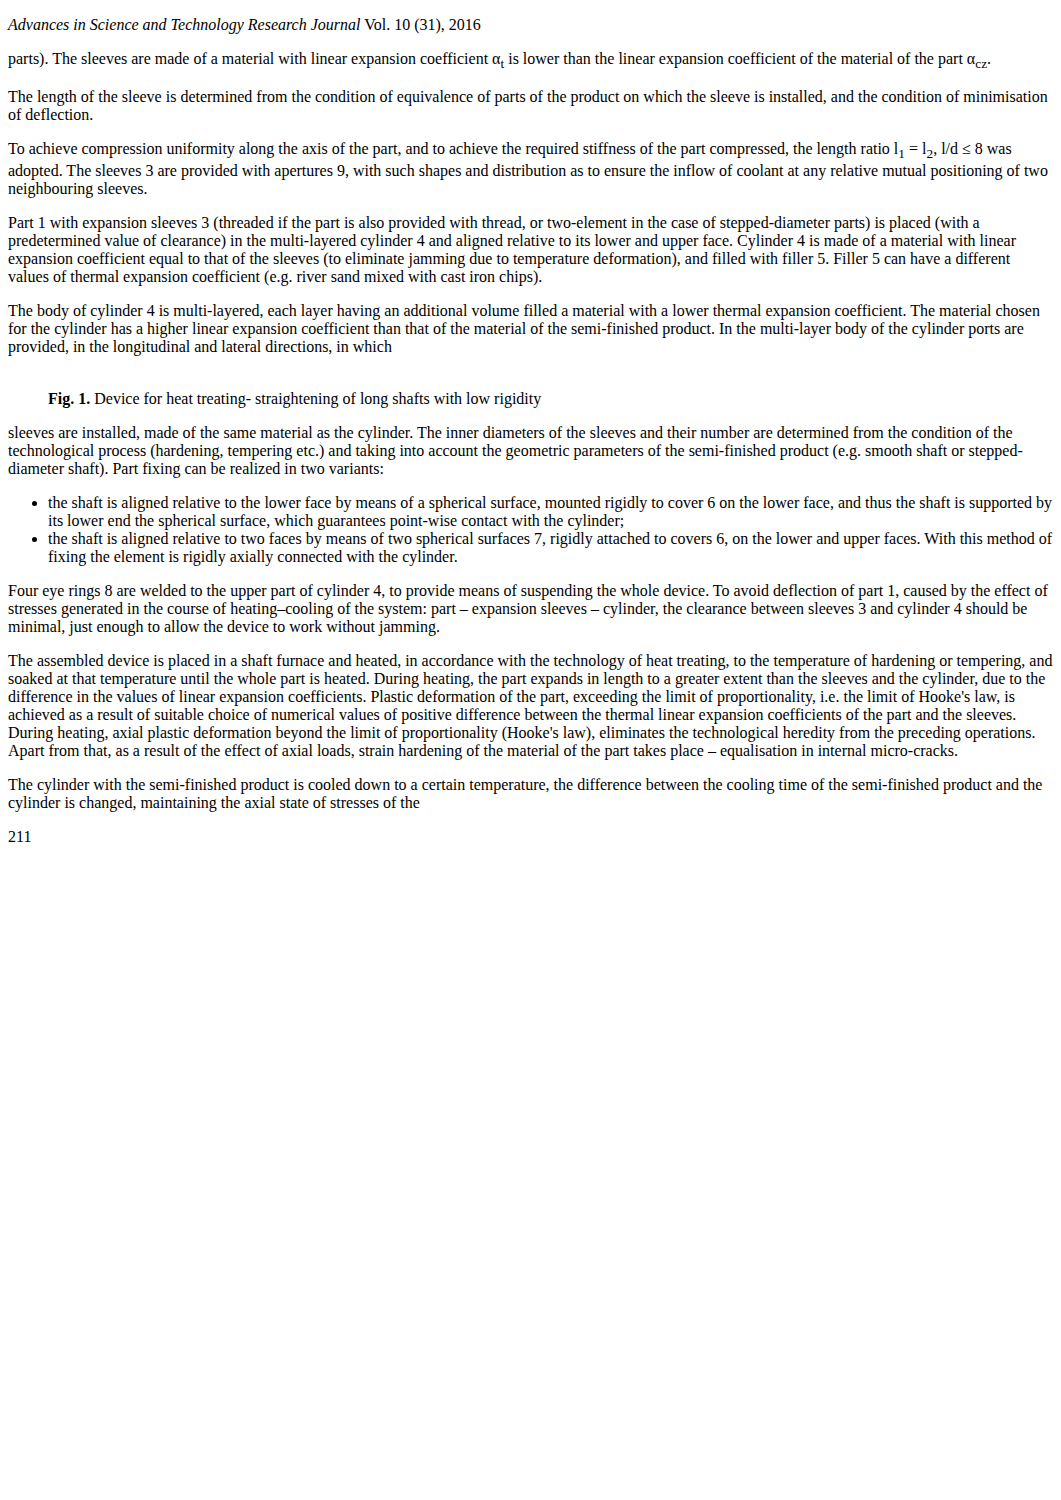Advances in Science and Technology Research Journal Vol. 10 (31), 2016
parts). The sleeves are made of a material with linear expansion coefficient αt is lower than the linear expansion coefficient of the material of the part αcz.
The length of the sleeve is determined from the condition of equivalence of parts of the product on which the sleeve is installed, and the condition of minimisation of deflection.
To achieve compression uniformity along the axis of the part, and to achieve the required stiffness of the part compressed, the length ratio l1 = l2, l/d ≤ 8 was adopted. The sleeves 3 are provided with apertures 9, with such shapes and distribution as to ensure the inflow of coolant at any relative mutual positioning of two neighbouring sleeves.
Part 1 with expansion sleeves 3 (threaded if the part is also provided with thread, or two-element in the case of stepped-diameter parts) is placed (with a predetermined value of clearance) in the multi-layered cylinder 4 and aligned relative to its lower and upper face. Cylinder 4 is made of a material with linear expansion coefficient equal to that of the sleeves (to eliminate jamming due to temperature deformation), and filled with filler 5. Filler 5 can have a different values of thermal expansion coefficient (e.g. river sand mixed with cast iron chips).
The body of cylinder 4 is multi-layered, each layer having an additional volume filled a material with a lower thermal expansion coefficient. The material chosen for the cylinder has a higher linear expansion coefficient than that of the material of the semi-finished product. In the multi-layer body of the cylinder ports are provided, in the longitudinal and lateral directions, in which
Fig. 1. Device for heat treating- straightening of long shafts with low rigidity
sleeves are installed, made of the same material as the cylinder. The inner diameters of the sleeves and their number are determined from the condition of the technological process (hardening, tempering etc.) and taking into account the geometric parameters of the semi-finished product (e.g. smooth shaft or stepped-diameter shaft). Part fixing can be realized in two variants:
the shaft is aligned relative to the lower face by means of a spherical surface, mounted rigidly to cover 6 on the lower face, and thus the shaft is supported by its lower end the spherical surface, which guarantees point-wise contact with the cylinder;
the shaft is aligned relative to two faces by means of two spherical surfaces 7, rigidly attached to covers 6, on the lower and upper faces. With this method of fixing the element is rigidly axially connected with the cylinder.
Four eye rings 8 are welded to the upper part of cylinder 4, to provide means of suspending the whole device. To avoid deflection of part 1, caused by the effect of stresses generated in the course of heating–cooling of the system: part – expansion sleeves – cylinder, the clearance between sleeves 3 and cylinder 4 should be minimal, just enough to allow the device to work without jamming.
The assembled device is placed in a shaft furnace and heated, in accordance with the technology of heat treating, to the temperature of hardening or tempering, and soaked at that temperature until the whole part is heated. During heating, the part expands in length to a greater extent than the sleeves and the cylinder, due to the difference in the values of linear expansion coefficients. Plastic deformation of the part, exceeding the limit of proportionality, i.e. the limit of Hooke's law, is achieved as a result of suitable choice of numerical values of positive difference between the thermal linear expansion coefficients of the part and the sleeves. During heating, axial plastic deformation beyond the limit of proportionality (Hooke's law), eliminates the technological heredity from the preceding operations. Apart from that, as a result of the effect of axial loads, strain hardening of the material of the part takes place – equalisation in internal micro-cracks.
The cylinder with the semi-finished product is cooled down to a certain temperature, the difference between the cooling time of the semi-finished product and the cylinder is changed, maintaining the axial state of stresses of the
211